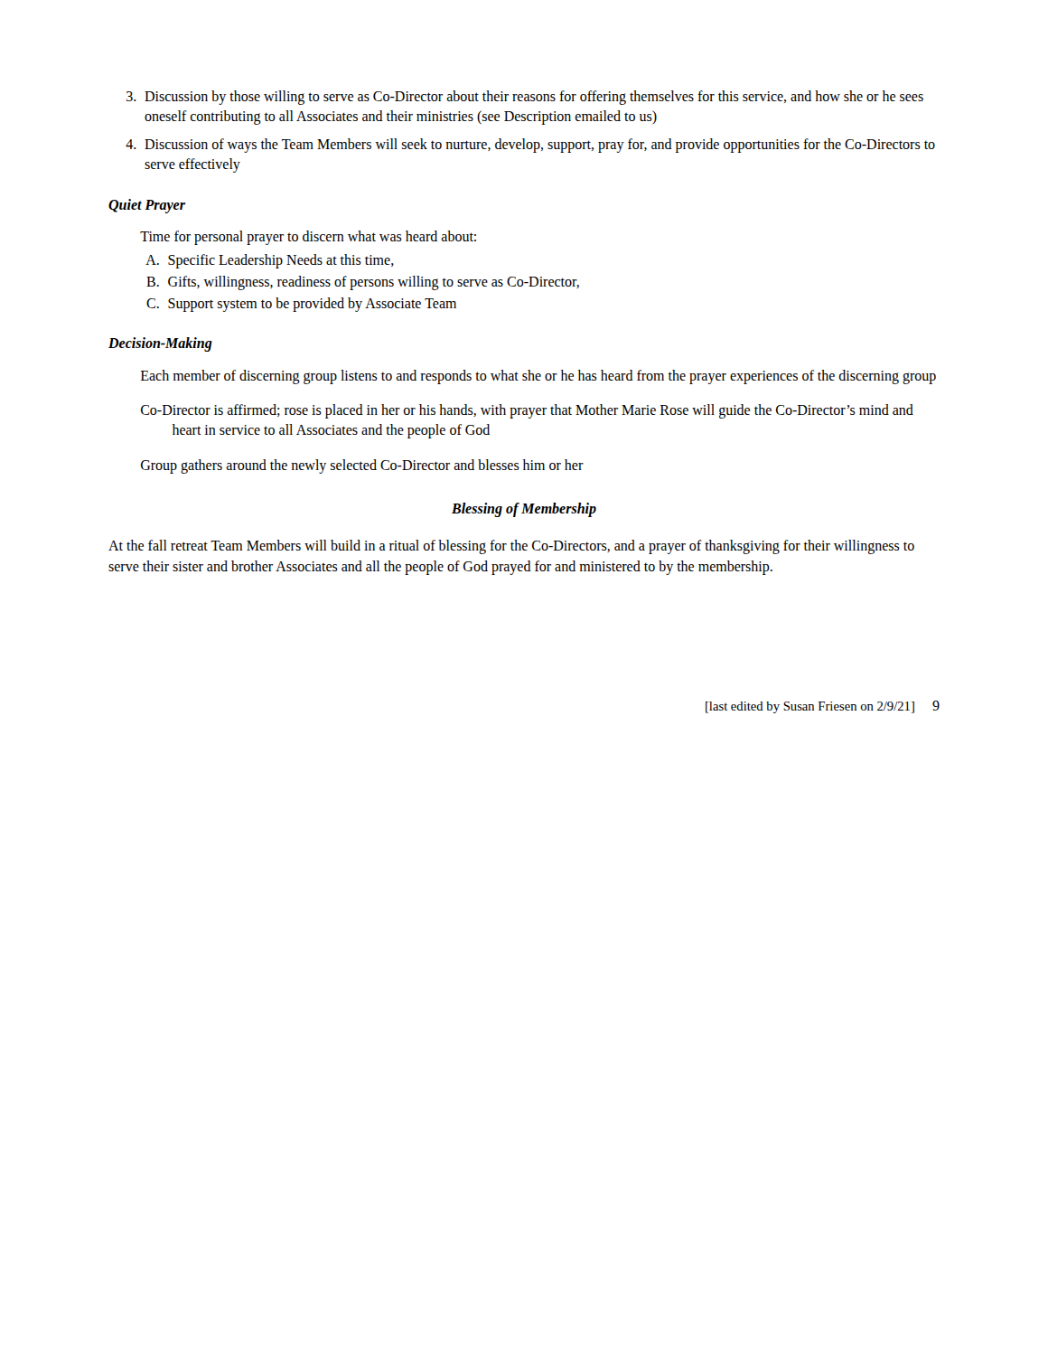Discussion by those willing to serve as Co-Director about their reasons for offering themselves for this service, and how she or he sees oneself contributing to all Associates and their ministries (see Description emailed to us)
Discussion of ways the Team Members will seek to nurture, develop, support, pray for, and provide opportunities for the Co-Directors to serve effectively
Quiet Prayer
Time for personal prayer to discern what was heard about:
Specific Leadership Needs at this time,
Gifts, willingness, readiness of persons willing to serve as Co-Director,
Support system to be provided by Associate Team
Decision-Making
Each member of discerning group listens to and responds to what she or he has heard from the prayer experiences of the discerning group
Co-Director is affirmed; rose is placed in her or his hands, with prayer that Mother Marie Rose will guide the Co-Director’s mind and heart in service to all Associates and the people of God
Group gathers around the newly selected Co-Director and blesses him or her
Blessing of Membership
At the fall retreat Team Members will build in a ritual of blessing for the Co-Directors, and a prayer of thanksgiving for their willingness to serve their sister and brother Associates and all the people of God prayed for and ministered to by the membership.
[last edited by Susan Friesen on 2/9/21]9